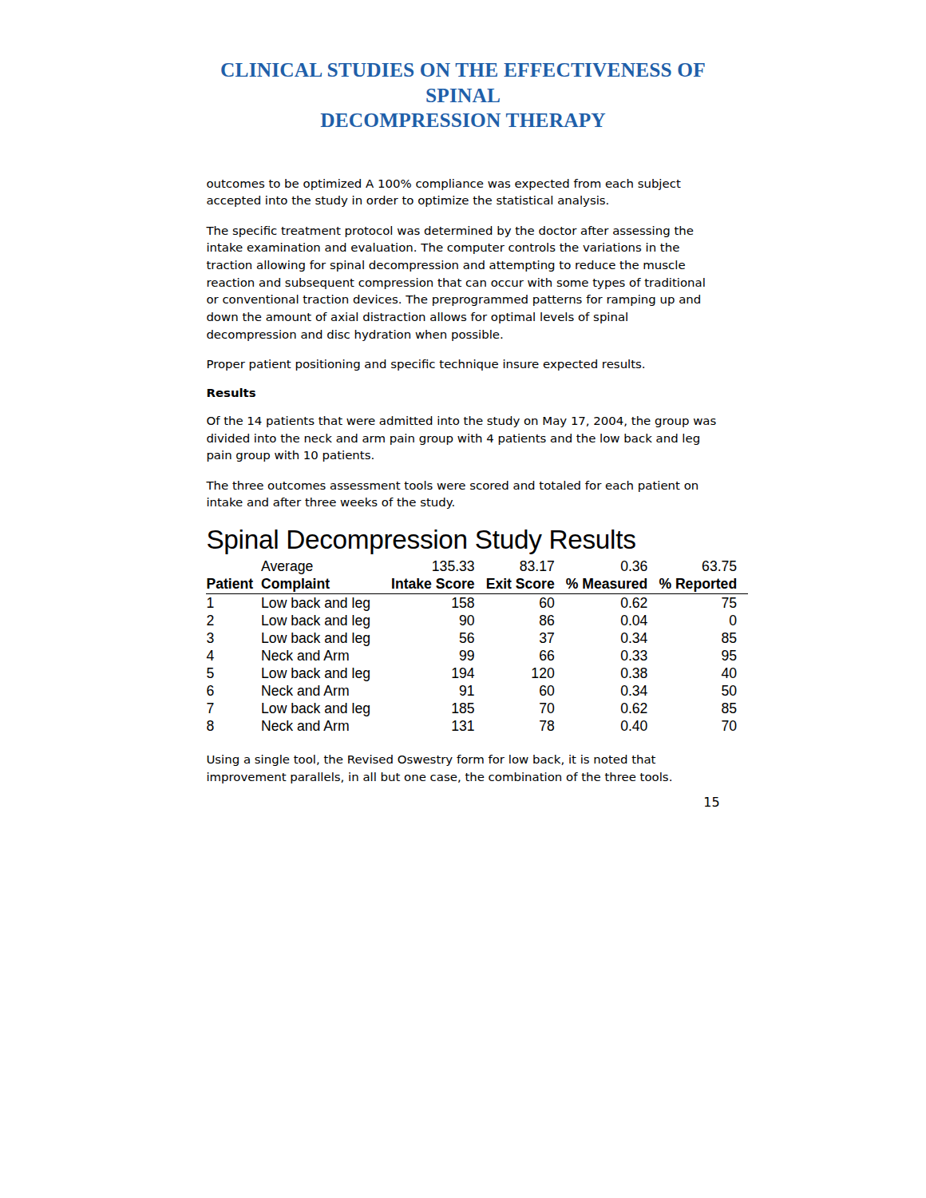CLINICAL STUDIES ON THE EFFECTIVENESS OF SPINAL
DECOMPRESSION THERAPY
outcomes to be optimized A 100% compliance was expected from each subject accepted into the study in order to optimize the statistical analysis.
The specific treatment protocol was determined by the doctor after assessing the intake examination and evaluation. The computer controls the variations in the traction allowing for spinal decompression and attempting to reduce the muscle reaction and subsequent compression that can occur with some types of traditional or conventional traction devices. The preprogrammed patterns for ramping up and down the amount of axial distraction allows for optimal levels of spinal decompression and disc hydration when possible.
Proper patient positioning and specific technique insure expected results.
Results
Of the 14 patients that were admitted into the study on May 17, 2004, the group was divided into the neck and arm pain group with 4 patients and the low back and leg pain group with 10 patients.
The three outcomes assessment tools were scored and totaled for each patient on intake and after three weeks of the study.
Spinal Decompression Study Results
| | Average | 135.33 | 83.17 | 0.36 | 63.75 |
| Patient | Complaint | Intake Score | Exit Score | % Measured | % Reported |
| 1 | Low back and leg | 158 | 60 | 0.62 | 75 |
| 2 | Low back and leg | 90 | 86 | 0.04 | 0 |
| 3 | Low back and leg | 56 | 37 | 0.34 | 85 |
| 4 | Neck and Arm | 99 | 66 | 0.33 | 95 |
| 5 | Low back and leg | 194 | 120 | 0.38 | 40 |
| 6 | Neck and Arm | 91 | 60 | 0.34 | 50 |
| 7 | Low back and leg | 185 | 70 | 0.62 | 85 |
| 8 | Neck and Arm | 131 | 78 | 0.40 | 70 |
Using a single tool, the Revised Oswestry form for low back, it is noted that improvement parallels, in all but one case, the combination of the three tools.
15